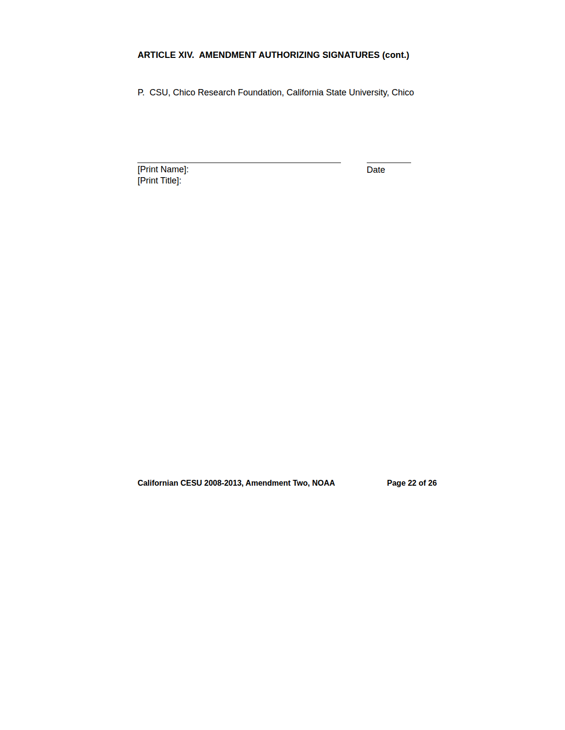ARTICLE XIV. AMENDMENT AUTHORIZING SIGNATURES (cont.)
P. CSU, Chico Research Foundation, California State University, Chico
[Print Name]:
[Print Title]:
Date
Californian CESU 2008-2013, Amendment Two, NOAA Page 22 of 26